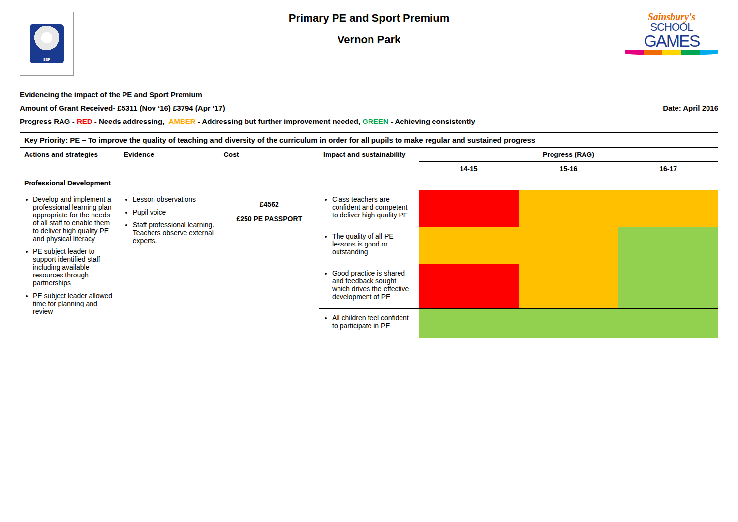SSP
Primary PE and Sport Premium
Vernon Park
Sainsbury's
SCHOOL
GAMES
Evidencing the impact of the PE and Sport Premium
Amount of Grant Received- £5311 (Nov ‘16) £3794 (Apr ‘17) Date: April 2016
Progress RAG - RED - Needs addressing, AMBER - Addressing but further improvement needed, GREEN - Achieving consistently
| Key Priority: PE – To improve the quality of teaching and diversity of the curriculum in order for all pupils to make regular and sustained progress |
| Actions and strategies | Evidence | Cost | Impact and sustainability | Progress (RAG) |
| 14-15 | 15-16 | 16-17 |
| Professional Development |
| Develop and implement a professional learning plan appropriate for the needs of all staff to enable them to deliver high quality PE and physical literacy PE subject leader to support identified staff including available resources through partnerships PE subject leader allowed time for planning and review | Lesson observations Pupil voice Staff professional learning. Teachers observe external experts. | £4562 £250 PE PASSPORT | Class teachers are confident and competent to deliver high quality PE | | | |
| The quality of all PE lessons is good or outstanding | | | |
| Good practice is shared and feedback sought which drives the effective development of PE | | | |
| All children feel confident to participate in PE | | | |